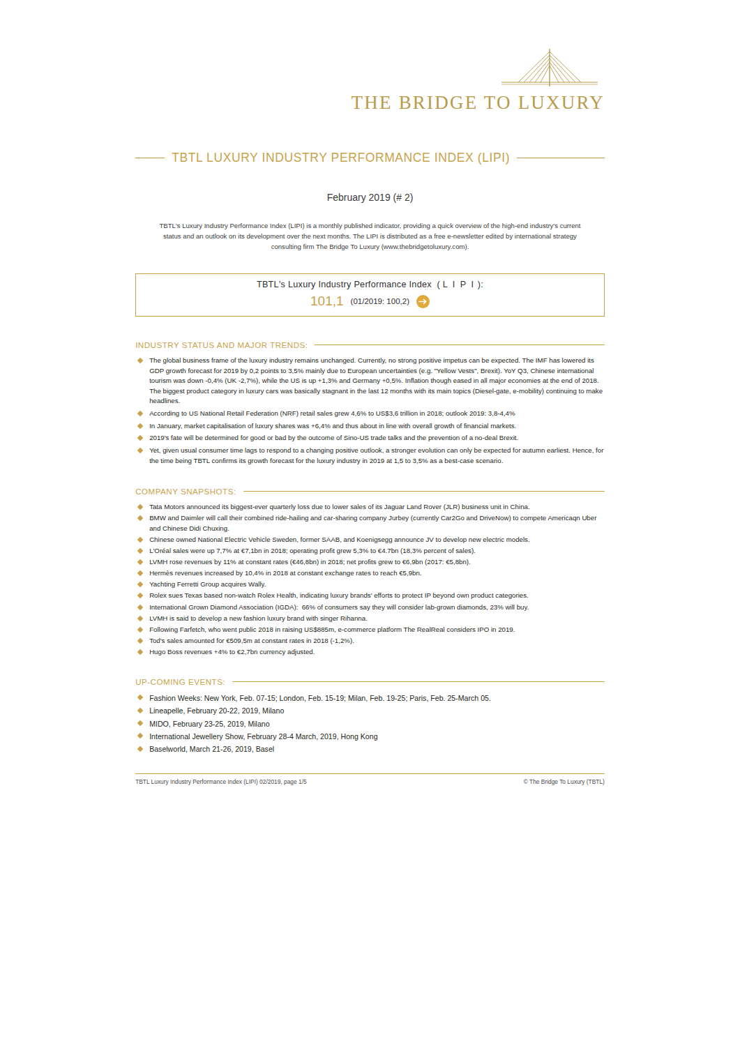THE BRIDGE TO LUXURY
TBTL LUXURY INDUSTRY PERFORMANCE INDEX (LIPI)
February 2019 (# 2)
TBTL's Luxury Industry Performance Index (LIPI) is a monthly published indicator, providing a quick overview of the high-end industry's current status and an outlook on its development over the next months. The LIPI is distributed as a free e-newsletter edited by international strategy consulting firm The Bridge To Luxury (www.thebridgetoluxury.com).
TBTL's Luxury Industry Performance Index ( L I P I ):
101,1 (01/2019: 100,2)
INDUSTRY STATUS AND MAJOR TRENDS:
The global business frame of the luxury industry remains unchanged. Currently, no strong positive impetus can be expected. The IMF has lowered its GDP growth forecast for 2019 by 0,2 points to 3,5% mainly due to European uncertainties (e.g. "Yellow Vests", Brexit). YoY Q3, Chinese international tourism was down -0,4% (UK -2,7%), while the US is up +1,3% and Germany +0,5%. Inflation though eased in all major economies at the end of 2018. The biggest product category in luxury cars was basically stagnant in the last 12 months with its main topics (Diesel-gate, e-mobility) continuing to make headlines.
According to US National Retail Federation (NRF) retail sales grew 4,6% to US$3,6 trillion in 2018; outlook 2019: 3,8-4,4%
In January, market capitalisation of luxury shares was +6,4% and thus about in line with overall growth of financial markets.
2019's fate will be determined for good or bad by the outcome of Sino-US trade talks and the prevention of a no-deal Brexit.
Yet, given usual consumer time lags to respond to a changing positive outlook, a stronger evolution can only be expected for autumn earliest. Hence, for the time being TBTL confirms its growth forecast for the luxury industry in 2019 at 1,5 to 3,5% as a best-case scenario.
COMPANY SNAPSHOTS:
Tata Motors announced its biggest-ever quarterly loss due to lower sales of its Jaguar Land Rover (JLR) business unit in China.
BMW and Daimler will call their combined ride-hailing and car-sharing company Jurbey (currently Car2Go and DriveNow) to compete Americaqn Uber and Chinese Didi Chuxing.
Chinese owned National Electric Vehicle Sweden, former SAAB, and Koenigsegg announce JV to develop new electric models.
L'Oréal sales were up 7,7% at €7,1bn in 2018; operating profit grew 5,3% to €4.7bn (18,3% percent of sales).
LVMH rose revenues by 11% at constant rates (€46,8bn) in 2018; net profits grew to €6,9bn (2017: €5,8bn).
Hermès revenues increased by 10,4% in 2018 at constant exchange rates to reach €5,9bn.
Yachting Ferretti Group acquires Wally.
Rolex sues Texas based non-watch Rolex Health, indicating luxury brands' efforts to protect IP beyond own product categories.
International Grown Diamond Association (IGDA): 66% of consumers say they will consider lab-grown diamonds, 23% will buy.
LVMH is said to develop a new fashion luxury brand with singer Rihanna.
Following Farfetch, who went public 2018 in raising US$885m, e-commerce platform The RealReal considers IPO in 2019.
Tod's sales amounted for €509,5m at constant rates in 2018 (-1,2%).
Hugo Boss revenues +4% to €2,7bn currency adjusted.
UP-COMING EVENTS:
Fashion Weeks: New York, Feb. 07-15; London, Feb. 15-19; Milan, Feb. 19-25; Paris, Feb. 25-March 05.
Lineapelle, February 20-22, 2019, Milano
MIDO, February 23-25, 2019, Milano
International Jewellery Show, February 28-4 March, 2019, Hong Kong
Baselworld, March 21-26, 2019, Basel
TBTL Luxury Industry Performance Index (LIPI) 02/2019, page 1/5 © The Bridge To Luxury (TBTL)